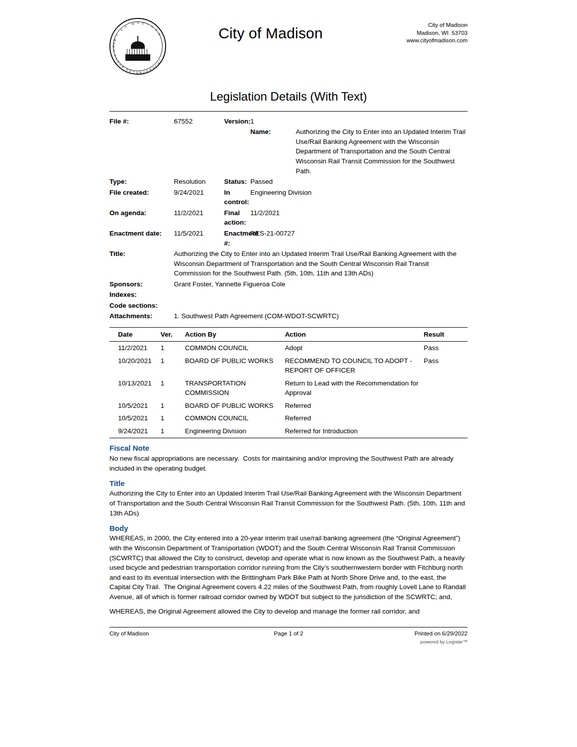C I T Y O F M A D I S O N I N C O R P O R A T E D M A R C H 1 8 5 6
City of Madison
City of Madison
Madison, WI 53703
www.cityofmadison.com
Legislation Details (With Text)
File #:
67552
Version:
1
Name:
Authorizing the City to Enter into an Updated Interim Trail Use/Rail Banking Agreement with the Wisconsin Department of Transportation and the South Central Wisconsin Rail Transit Commission for the Southwest Path.
Type:
Resolution
Status:
Passed
File created:
9/24/2021
In control:
Engineering Division
On agenda:
11/2/2021
Final action:
11/2/2021
Enactment date:
11/5/2021
Enactment #:
RES-21-00727
Title:
Authorizing the City to Enter into an Updated Interim Trail Use/Rail Banking Agreement with the Wisconsin Department of Transportation and the South Central Wisconsin Rail Transit Commission for the Southwest Path. (5th, 10th, 11th and 13th ADs)
Sponsors:
Grant Foster, Yannette Figueroa Cole
Indexes:
Code sections:
Attachments:
1. Southwest Path Agreement (COM-WDOT-SCWRTC)
| Date | Ver. | Action By | Action | Result |
| --- | --- | --- | --- | --- |
| 11/2/2021 | 1 | COMMON COUNCIL | Adopt | Pass |
| 10/20/2021 | 1 | BOARD OF PUBLIC WORKS | RECOMMEND TO COUNCIL TO ADOPT - REPORT OF OFFICER | Pass |
| 10/13/2021 | 1 | TRANSPORTATION COMMISSION | Return to Lead with the Recommendation for Approval | |
| 10/5/2021 | 1 | BOARD OF PUBLIC WORKS | Referred | |
| 10/5/2021 | 1 | COMMON COUNCIL | Referred | |
| 9/24/2021 | 1 | Engineering Division | Referred for Introduction | |
Fiscal Note
No new fiscal appropriations are necessary. Costs for maintaining and/or improving the Southwest Path are already included in the operating budget.
Title
Authorizing the City to Enter into an Updated Interim Trail Use/Rail Banking Agreement with the Wisconsin Department of Transportation and the South Central Wisconsin Rail Transit Commission for the Southwest Path. (5th, 10th, 11th and 13th ADs)
Body
WHEREAS, in 2000, the City entered into a 20-year interim trail use/rail banking agreement (the “Original Agreement”) with the Wisconsin Department of Transportation (WDOT) and the South Central Wisconsin Rail Transit Commission (SCWRTC) that allowed the City to construct, develop and operate what is now known as the Southwest Path, a heavily used bicycle and pedestrian transportation corridor running from the City’s southernwestern border with Fitchburg north and east to its eventual intersection with the Brittingham Park Bike Path at North Shore Drive and, to the east, the Capital City Trail. The Original Agreement covers 4.22 miles of the Southwest Path, from roughly Lovell Lane to Randall Avenue, all of which is former railroad corridor owned by WDOT but subject to the jurisdiction of the SCWRTC; and,
WHEREAS, the Original Agreement allowed the City to develop and manage the former rail corridor, and
City of Madison
Page 1 of 2
Printed on 6/29/2022
powered by Legistar™